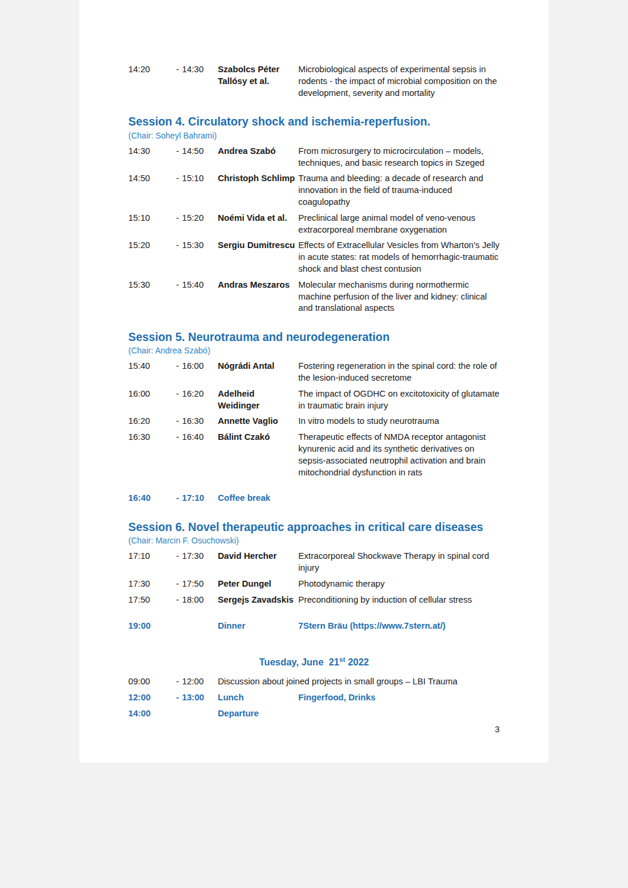| 14:20 | - | 14:30 | Szabolcs Péter Tallósy et al. | Microbiological aspects of experimental sepsis in rodents - the impact of microbial composition on the development, severity and mortality |
Session 4. Circulatory shock and ischemia-reperfusion.
(Chair: Soheyl Bahrami)
| 14:30 | - | 14:50 | Andrea Szabó | From microsurgery to microcirculation – models, techniques, and basic research topics in Szeged |
| 14:50 | - | 15:10 | Christoph Schlimp | Trauma and bleeding: a decade of research and innovation in the field of trauma-induced coagulopathy |
| 15:10 | - | 15:20 | Noémi Vida et al. | Preclinical large animal model of veno-venous extracorporeal membrane oxygenation |
| 15:20 | - | 15:30 | Sergiu Dumitrescu | Effects of Extracellular Vesicles from Wharton's Jelly in acute states: rat models of hemorrhagic-traumatic shock and blast chest contusion |
| 15:30 | - | 15:40 | Andras Meszaros | Molecular mechanisms during normothermic machine perfusion of the liver and kidney: clinical and translational aspects |
Session 5. Neurotrauma and neurodegeneration
(Chair: Andrea Szabó)
| 15:40 | - | 16:00 | Nógrádi Antal | Fostering regeneration in the spinal cord: the role of the lesion-induced secretome |
| 16:00 | - | 16:20 | Adelheid Weidinger | The impact of OGDHC on excitotoxicity of glutamate in traumatic brain injury |
| 16:20 | - | 16:30 | Annette Vaglio | In vitro models to study neurotrauma |
| 16:30 | - | 16:40 | Bálint Czakó | Therapeutic effects of NMDA receptor antagonist kynurenic acid and its synthetic derivatives on sepsis-associated neutrophil activation and brain mitochondrial dysfunction in rats |
| 16:40 | - | 17:10 | Coffee break | |
Session 6. Novel therapeutic approaches in critical care diseases
(Chair: Marcin F. Osuchowski)
| 17:10 | - | 17:30 | David Hercher | Extracorporeal Shockwave Therapy in spinal cord injury |
| 17:30 | - | 17:50 | Peter Dungel | Photodynamic therapy |
| 17:50 | - | 18:00 | Sergejs Zavadskis | Preconditioning by induction of cellular stress |
| 19:00 | | | Dinner | 7Stern Bräu ( https://www.7stern.at/ ) |
Tuesday, June 21st 2022
| 09:00 | - | 12:00 | Discussion about joined projects in small groups – LBI Trauma |
| 12:00 | - | 13:00 | Lunch | Fingerfood, Drinks |
| 14:00 | | | Departure | |
3